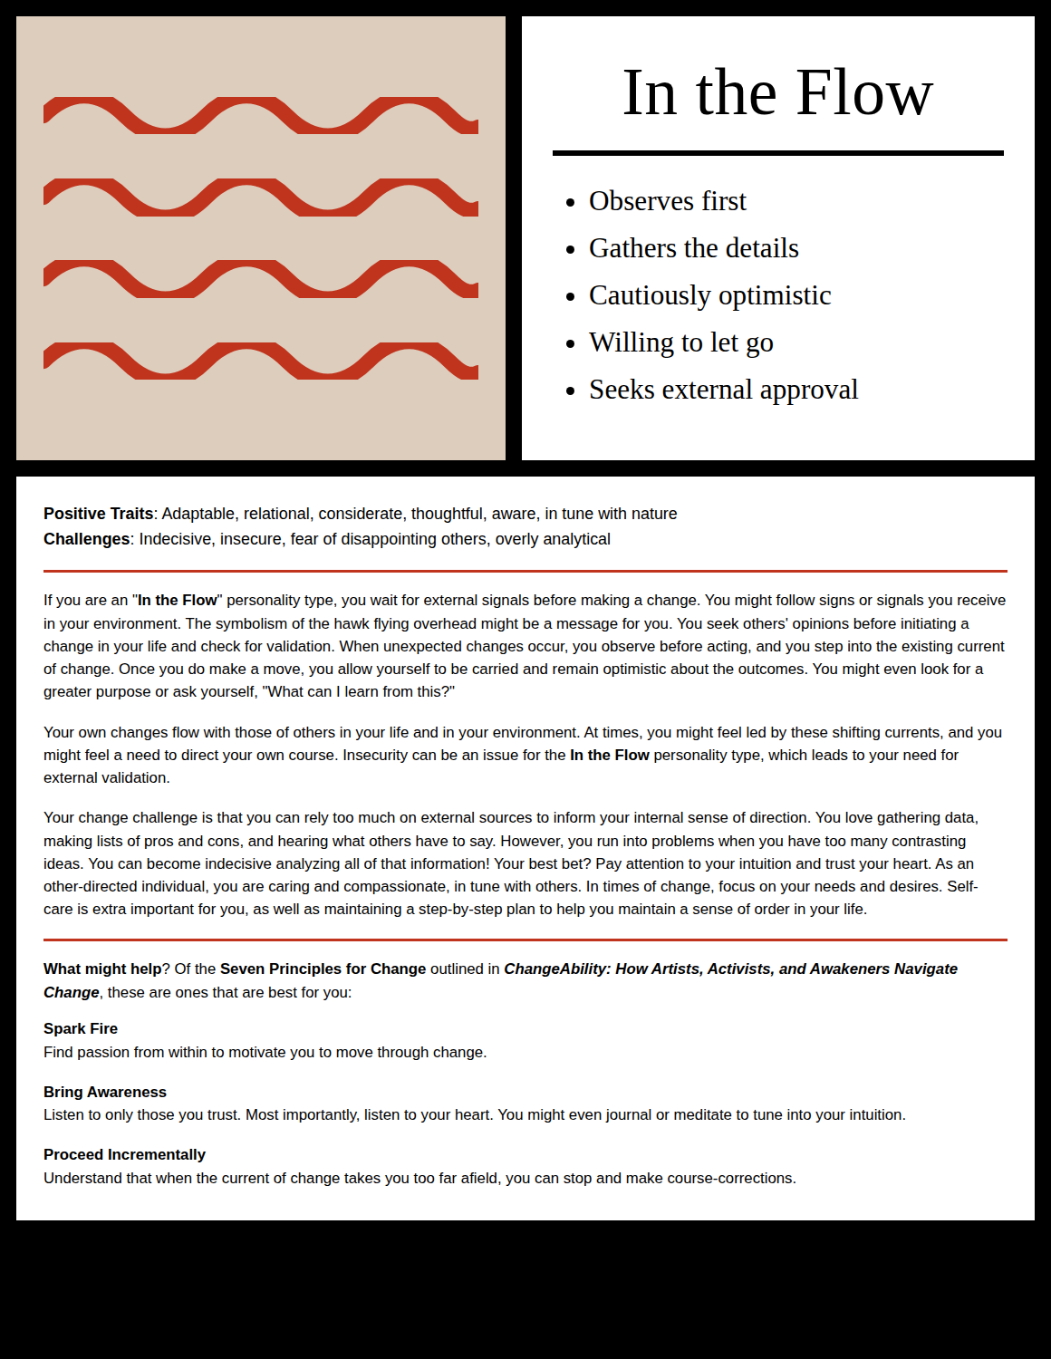In the Flow
Observes first
Gathers the details
Cautiously optimistic
Willing to let go
Seeks external approval
Positive Traits: Adaptable, relational, considerate, thoughtful, aware, in tune with nature
Challenges: Indecisive, insecure, fear of disappointing others, overly analytical
If you are an "In the Flow" personality type, you wait for external signals before making a change. You might follow signs or signals you receive in your environment. The symbolism of the hawk flying overhead might be a message for you. You seek others' opinions before initiating a change in your life and check for validation. When unexpected changes occur, you observe before acting, and you step into the existing current of change. Once you do make a move, you allow yourself to be carried and remain optimistic about the outcomes. You might even look for a greater purpose or ask yourself, "What can I learn from this?"
Your own changes flow with those of others in your life and in your environment. At times, you might feel led by these shifting currents, and you might feel a need to direct your own course. Insecurity can be an issue for the In the Flow personality type, which leads to your need for external validation.
Your change challenge is that you can rely too much on external sources to inform your internal sense of direction. You love gathering data, making lists of pros and cons, and hearing what others have to say. However, you run into problems when you have too many contrasting ideas. You can become indecisive analyzing all of that information! Your best bet? Pay attention to your intuition and trust your heart. As an other-directed individual, you are caring and compassionate, in tune with others. In times of change, focus on your needs and desires. Self-care is extra important for you, as well as maintaining a step-by-step plan to help you maintain a sense of order in your life.
What might help? Of the Seven Principles for Change outlined in ChangeAbility: How Artists, Activists, and Awakeners Navigate Change, these are ones that are best for you:
Spark Fire
Find passion from within to motivate you to move through change.
Bring Awareness
Listen to only those you trust. Most importantly, listen to your heart. You might even journal or meditate to tune into your intuition.
Proceed Incrementally
Understand that when the current of change takes you too far afield, you can stop and make course-corrections.